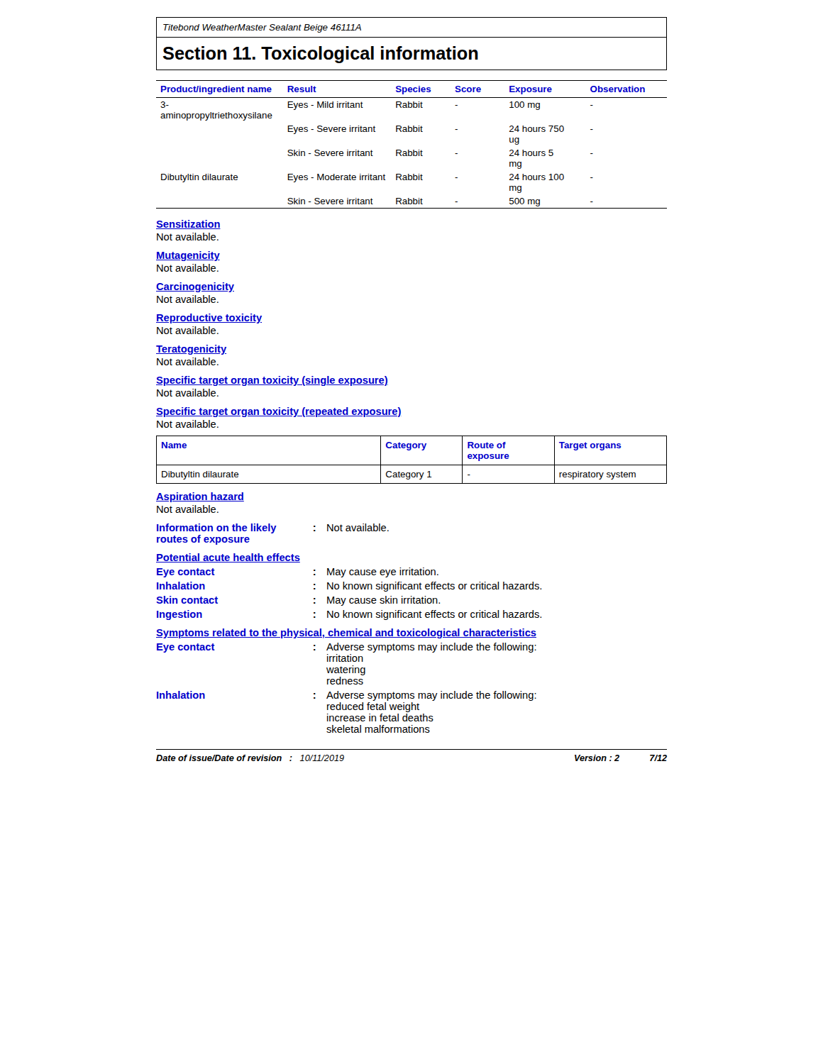Titebond WeatherMaster Sealant Beige 46111A
Section 11. Toxicological information
| Product/ingredient name | Result | Species | Score | Exposure | Observation |
| --- | --- | --- | --- | --- | --- |
| 3-aminopropyltriethoxysilane | Eyes - Mild irritant | Rabbit | - | 100 mg | - |
| | Eyes - Severe irritant | Rabbit | - | 24 hours 750 ug | - |
| | Skin - Severe irritant | Rabbit | - | 24 hours 5 mg | - |
| Dibutyltin dilaurate | Eyes - Moderate irritant | Rabbit | - | 24 hours 100 mg | - |
| | Skin - Severe irritant | Rabbit | - | 500 mg | - |
Sensitization
Not available.
Mutagenicity
Not available.
Carcinogenicity
Not available.
Reproductive toxicity
Not available.
Teratogenicity
Not available.
Specific target organ toxicity (single exposure)
Not available.
Specific target organ toxicity (repeated exposure)
Not available.
| Name | Category | Route of exposure | Target organs |
| --- | --- | --- | --- |
| Dibutyltin dilaurate | Category 1 | - | respiratory system |
Aspiration hazard
Not available.
| Information on the likely routes of exposure | : | Not available. |
Potential acute health effects
| Eye contact | : | May cause eye irritation. |
| Inhalation | : | No known significant effects or critical hazards. |
| Skin contact | : | May cause skin irritation. |
| Ingestion | : | No known significant effects or critical hazards. |
Symptoms related to the physical, chemical and toxicological characteristics
| Eye contact | : | Adverse symptoms may include the following: irritation watering redness |
| Inhalation | : | Adverse symptoms may include the following: reduced fetal weight increase in fetal deaths skeletal malformations |
Date of issue/Date of revision : 10/11/2019
Version : 2 7/12